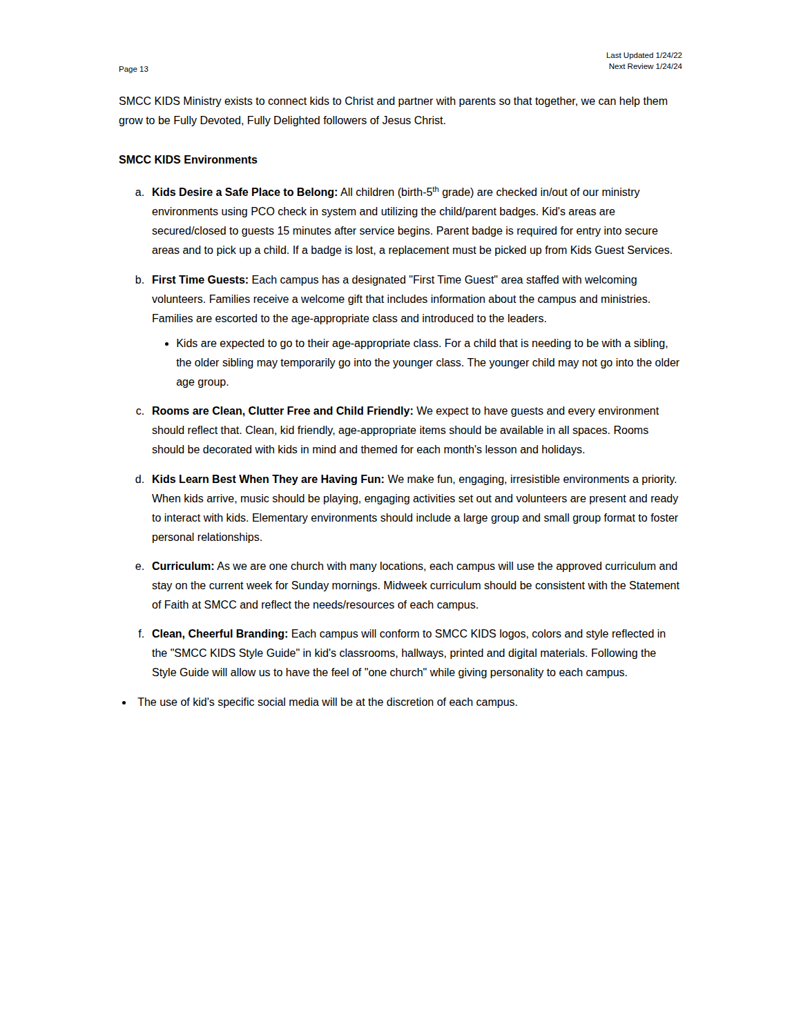Page 13
Last Updated 1/24/22
Next Review 1/24/24
SMCC KIDS Ministry exists to connect kids to Christ and partner with parents so that together, we can help them grow to be Fully Devoted, Fully Delighted followers of Jesus Christ.
SMCC KIDS Environments
Kids Desire a Safe Place to Belong: All children (birth-5th grade) are checked in/out of our ministry environments using PCO check in system and utilizing the child/parent badges. Kid's areas are secured/closed to guests 15 minutes after service begins. Parent badge is required for entry into secure areas and to pick up a child. If a badge is lost, a replacement must be picked up from Kids Guest Services.
First Time Guests: Each campus has a designated "First Time Guest" area staffed with welcoming volunteers. Families receive a welcome gift that includes information about the campus and ministries. Families are escorted to the age-appropriate class and introduced to the leaders.
Kids are expected to go to their age-appropriate class. For a child that is needing to be with a sibling, the older sibling may temporarily go into the younger class. The younger child may not go into the older age group.
Rooms are Clean, Clutter Free and Child Friendly: We expect to have guests and every environment should reflect that. Clean, kid friendly, age-appropriate items should be available in all spaces. Rooms should be decorated with kids in mind and themed for each month's lesson and holidays.
Kids Learn Best When They are Having Fun: We make fun, engaging, irresistible environments a priority. When kids arrive, music should be playing, engaging activities set out and volunteers are present and ready to interact with kids. Elementary environments should include a large group and small group format to foster personal relationships.
Curriculum: As we are one church with many locations, each campus will use the approved curriculum and stay on the current week for Sunday mornings. Midweek curriculum should be consistent with the Statement of Faith at SMCC and reflect the needs/resources of each campus.
Clean, Cheerful Branding: Each campus will conform to SMCC KIDS logos, colors and style reflected in the "SMCC KIDS Style Guide" in kid's classrooms, hallways, printed and digital materials. Following the Style Guide will allow us to have the feel of "one church" while giving personality to each campus.
The use of kid's specific social media will be at the discretion of each campus.